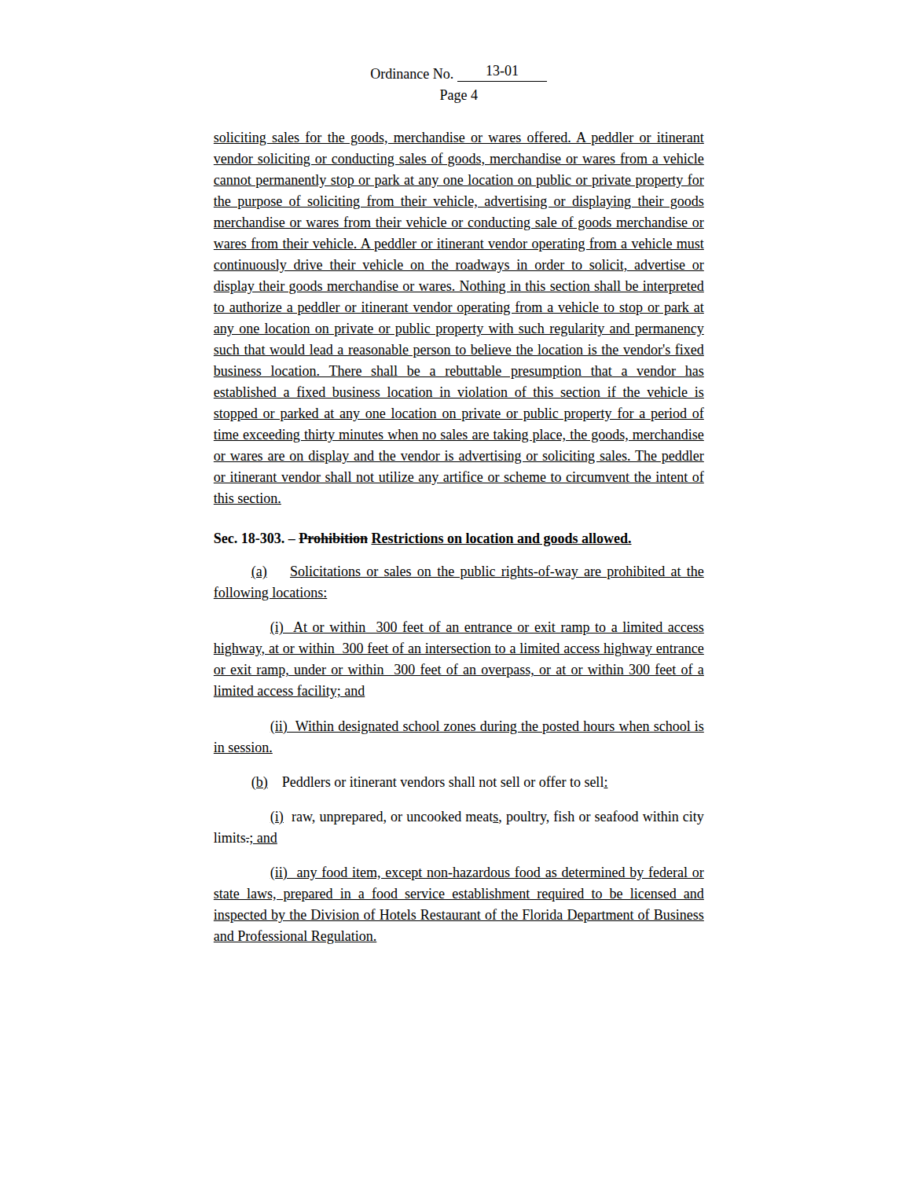Ordinance No. 13-01
Page 4
soliciting sales for the goods, merchandise or wares offered. A peddler or itinerant vendor soliciting or conducting sales of goods, merchandise or wares from a vehicle cannot permanently stop or park at any one location on public or private property for the purpose of soliciting from their vehicle, advertising or displaying their goods merchandise or wares from their vehicle or conducting sale of goods merchandise or wares from their vehicle. A peddler or itinerant vendor operating from a vehicle must continuously drive their vehicle on the roadways in order to solicit, advertise or display their goods merchandise or wares. Nothing in this section shall be interpreted to authorize a peddler or itinerant vendor operating from a vehicle to stop or park at any one location on private or public property with such regularity and permanency such that would lead a reasonable person to believe the location is the vendor's fixed business location. There shall be a rebuttable presumption that a vendor has established a fixed business location in violation of this section if the vehicle is stopped or parked at any one location on private or public property for a period of time exceeding thirty minutes when no sales are taking place, the goods, merchandise or wares are on display and the vendor is advertising or soliciting sales. The peddler or itinerant vendor shall not utilize any artifice or scheme to circumvent the intent of this section.
Sec. 18-303. – Prohibition Restrictions on location and goods allowed.
(a) Solicitations or sales on the public rights-of-way are prohibited at the following locations:
(i) At or within 300 feet of an entrance or exit ramp to a limited access highway, at or within 300 feet of an intersection to a limited access highway entrance or exit ramp, under or within 300 feet of an overpass, or at or within 300 feet of a limited access facility; and
(ii) Within designated school zones during the posted hours when school is in session.
(b) Peddlers or itinerant vendors shall not sell or offer to sell:
(i) raw, unprepared, or uncooked meats, poultry, fish or seafood within city limits.; and
(ii) any food item, except non-hazardous food as determined by federal or state laws, prepared in a food service establishment required to be licensed and inspected by the Division of Hotels Restaurant of the Florida Department of Business and Professional Regulation.